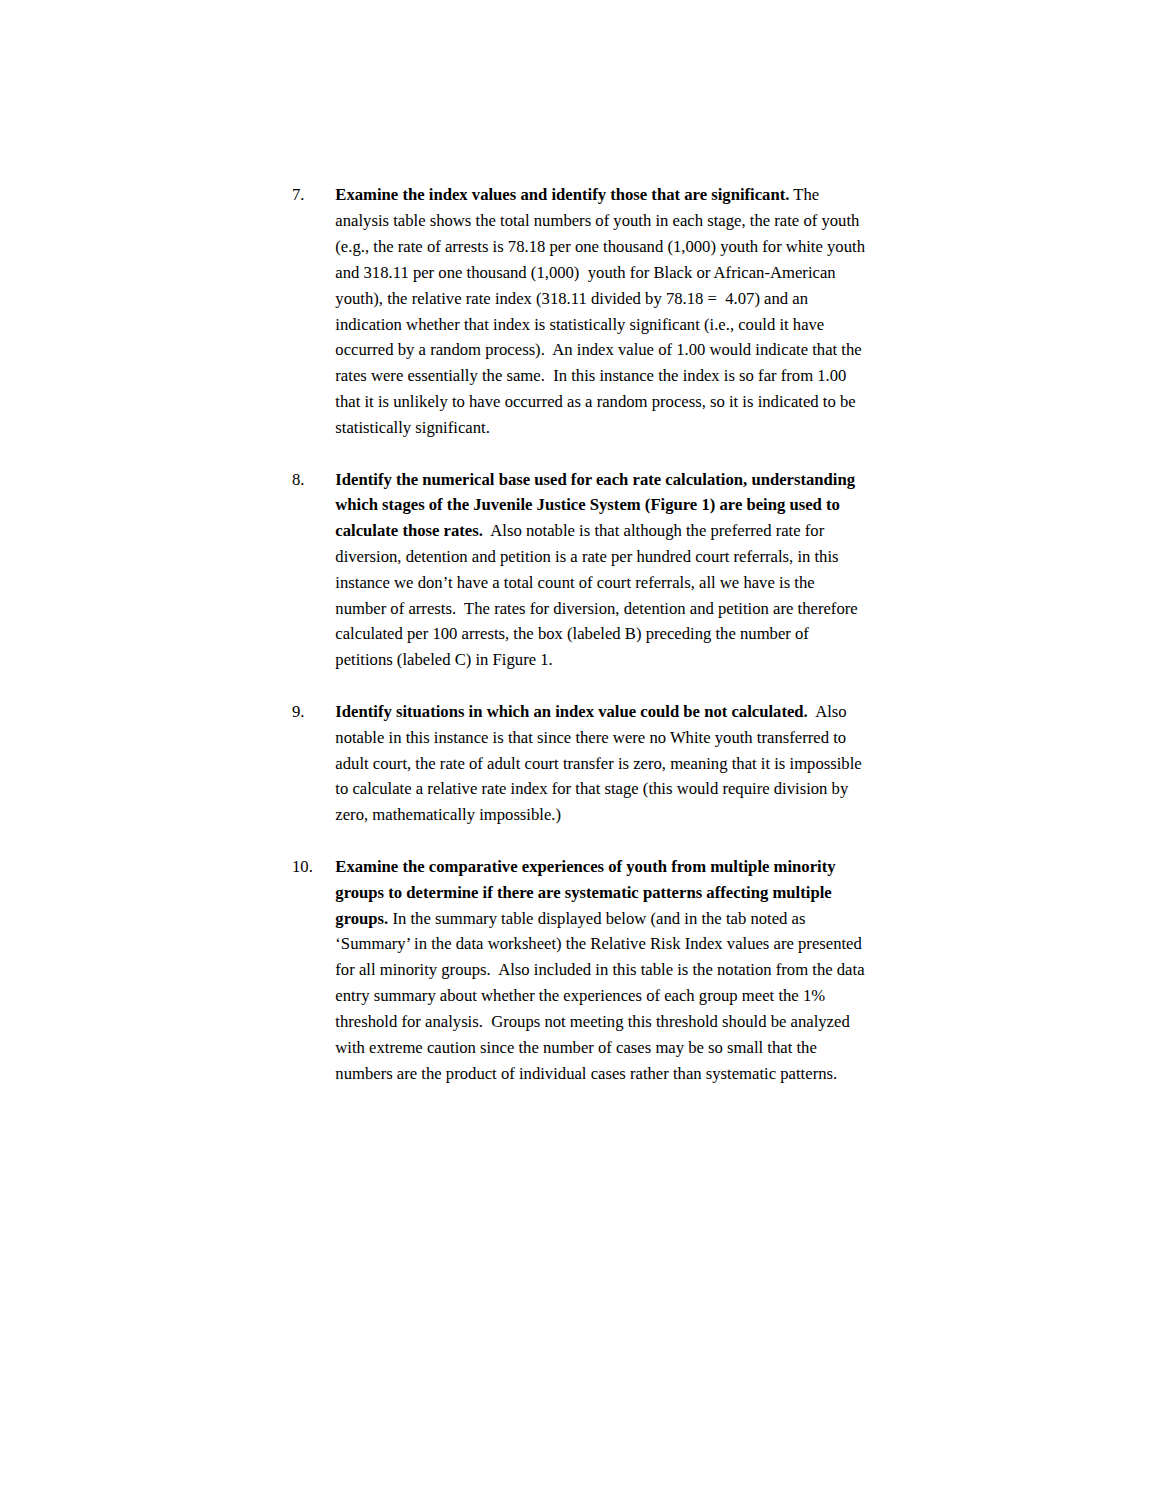7.
Examine the index values and identify those that are significant. The analysis table shows the total numbers of youth in each stage, the rate of youth (e.g., the rate of arrests is 78.18 per one thousand (1,000) youth for white youth and 318.11 per one thousand (1,000) youth for Black or African-American youth), the relative rate index (318.11 divided by 78.18 = 4.07) and an indication whether that index is statistically significant (i.e., could it have occurred by a random process). An index value of 1.00 would indicate that the rates were essentially the same. In this instance the index is so far from 1.00 that it is unlikely to have occurred as a random process, so it is indicated to be statistically significant.
8.
Identify the numerical base used for each rate calculation, understanding which stages of the Juvenile Justice System (Figure 1) are being used to calculate those rates. Also notable is that although the preferred rate for diversion, detention and petition is a rate per hundred court referrals, in this instance we don’t have a total count of court referrals, all we have is the number of arrests. The rates for diversion, detention and petition are therefore calculated per 100 arrests, the box (labeled B) preceding the number of petitions (labeled C) in Figure 1.
9.
Identify situations in which an index value could be not calculated. Also notable in this instance is that since there were no White youth transferred to adult court, the rate of adult court transfer is zero, meaning that it is impossible to calculate a relative rate index for that stage (this would require division by zero, mathematically impossible.)
10.
Examine the comparative experiences of youth from multiple minority groups to determine if there are systematic patterns affecting multiple groups. In the summary table displayed below (and in the tab noted as ‘Summary’ in the data worksheet) the Relative Risk Index values are presented for all minority groups. Also included in this table is the notation from the data entry summary about whether the experiences of each group meet the 1% threshold for analysis. Groups not meeting this threshold should be analyzed with extreme caution since the number of cases may be so small that the numbers are the product of individual cases rather than systematic patterns.